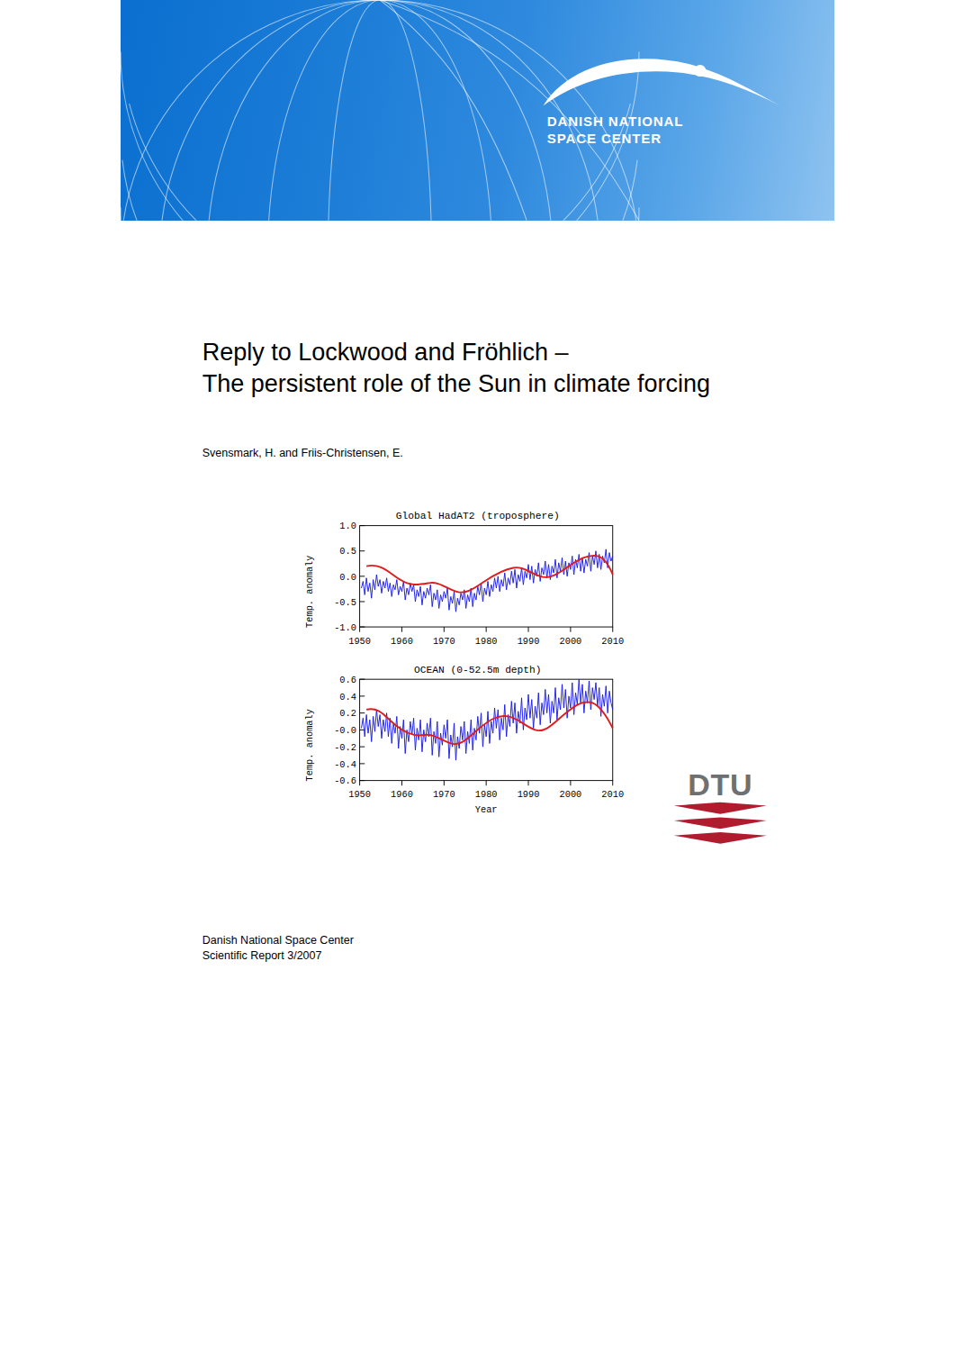DANISH NATIONAL
SPACE CENTER
Reply to Lockwood and Fröhlich –
The persistent role of the Sun in climate forcing
Svensmark, H. and Friis-Christensen, E.
Global HadAT2 (troposphere) Temp. anomaly 1.0 0.5 0.0 -0.5 -1.0 1950 1960 1970 1980 1990 2000 2010 OCEAN (0-52.5m depth) Temp. anomaly 0.6 0.4 0.2 -0.0 -0.2 -0.4 -0.6 1950 1960 1970 1980 1990 2000 2010 Year
DTU
Danish National Space Center
Scientific Report 3/2007